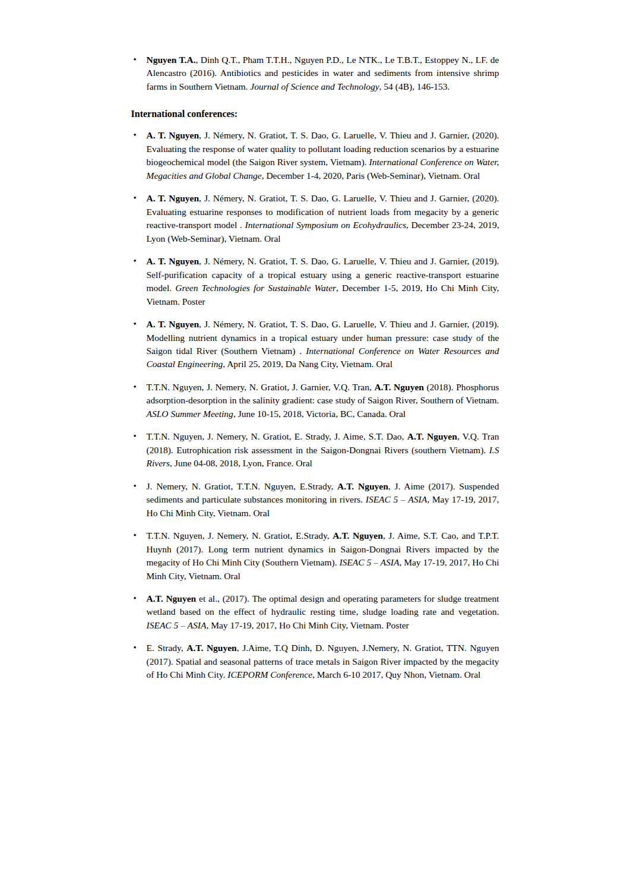Nguyen T.A., Dinh Q.T., Pham T.T.H., Nguyen P.D., Le NTK., Le T.B.T., Estoppey N., LF. de Alencastro (2016). Antibiotics and pesticides in water and sediments from intensive shrimp farms in Southern Vietnam. Journal of Science and Technology, 54 (4B), 146-153.
International conferences:
A. T. Nguyen, J. Némery, N. Gratiot, T. S. Dao, G. Laruelle, V. Thieu and J. Garnier, (2020). Evaluating the response of water quality to pollutant loading reduction scenarios by a estuarine biogeochemical model (the Saigon River system, Vietnam). International Conference on Water, Megacities and Global Change, December 1-4, 2020, Paris (Web-Seminar), Vietnam. Oral
A. T. Nguyen, J. Némery, N. Gratiot, T. S. Dao, G. Laruelle, V. Thieu and J. Garnier, (2020). Evaluating estuarine responses to modification of nutrient loads from megacity by a generic reactive-transport model . International Symposium on Ecohydraulics, December 23-24, 2019, Lyon (Web-Seminar), Vietnam. Oral
A. T. Nguyen, J. Némery, N. Gratiot, T. S. Dao, G. Laruelle, V. Thieu and J. Garnier, (2019). Self-purification capacity of a tropical estuary using a generic reactive-transport estuarine model. Green Technologies for Sustainable Water, December 1-5, 2019, Ho Chi Minh City, Vietnam. Poster
A. T. Nguyen, J. Némery, N. Gratiot, T. S. Dao, G. Laruelle, V. Thieu and J. Garnier, (2019). Modelling nutrient dynamics in a tropical estuary under human pressure: case study of the Saigon tidal River (Southern Vietnam) . International Conference on Water Resources and Coastal Engineering, April 25, 2019, Da Nang City, Vietnam. Oral
T.T.N. Nguyen, J. Nemery, N. Gratiot, J. Garnier, V.Q. Tran, A.T. Nguyen (2018). Phosphorus adsorption-desorption in the salinity gradient: case study of Saigon River, Southern of Vietnam. ASLO Summer Meeting, June 10-15, 2018, Victoria, BC, Canada. Oral
T.T.N. Nguyen, J. Nemery, N. Gratiot, E. Strady, J. Aime, S.T. Dao, A.T. Nguyen, V.Q. Tran (2018). Eutrophication risk assessment in the Saigon-Dongnai Rivers (southern Vietnam). I.S Rivers, June 04-08, 2018, Lyon, France. Oral
J. Nemery, N. Gratiot, T.T.N. Nguyen, E.Strady, A.T. Nguyen, J. Aime (2017). Suspended sediments and particulate substances monitoring in rivers. ISEAC 5 – ASIA, May 17-19, 2017, Ho Chi Minh City, Vietnam. Oral
T.T.N. Nguyen, J. Nemery, N. Gratiot, E.Strady, A.T. Nguyen, J. Aime, S.T. Cao, and T.P.T. Huynh (2017). Long term nutrient dynamics in Saigon-Dongnai Rivers impacted by the megacity of Ho Chi Minh City (Southern Vietnam). ISEAC 5 – ASIA, May 17-19, 2017, Ho Chi Minh City, Vietnam. Oral
A.T. Nguyen et al., (2017). The optimal design and operating parameters for sludge treatment wetland based on the effect of hydraulic resting time, sludge loading rate and vegetation. ISEAC 5 – ASIA, May 17-19, 2017, Ho Chi Minh City, Vietnam. Poster
E. Strady, A.T. Nguyen, J.Aime, T.Q Dinh, D. Nguyen, J.Nemery, N. Gratiot, TTN. Nguyen (2017). Spatial and seasonal patterns of trace metals in Saigon River impacted by the megacity of Ho Chi Minh City. ICEPORM Conference, March 6-10 2017, Quy Nhon, Vietnam. Oral